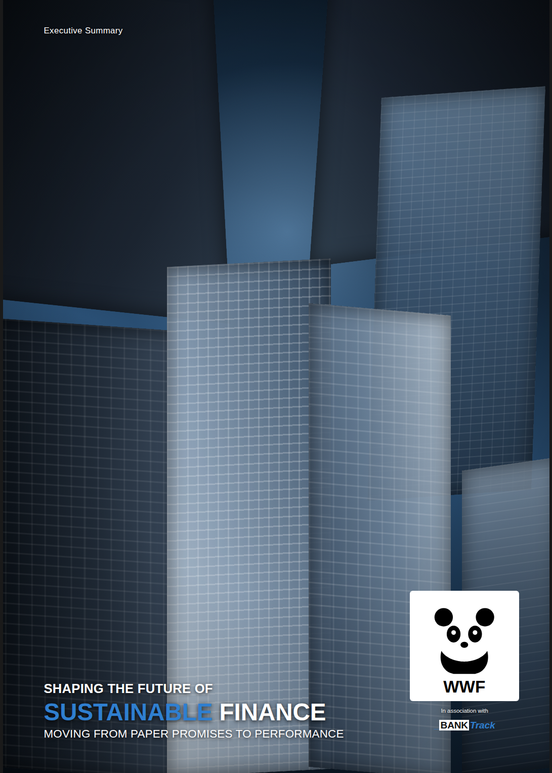Executive Summary
SHAPING THE FUTURE OF SUSTAINABLE FINANCE
MOVING FROM PAPER PROMISES TO PERFORMANCE
WWF
In association with
_BANK Track